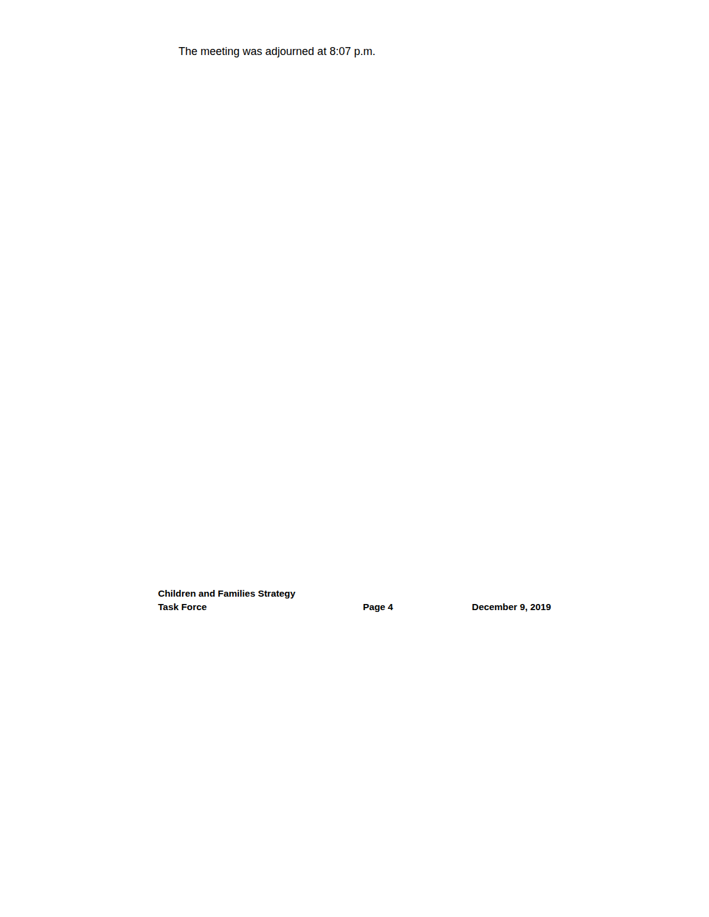The meeting was adjourned at 8:07 p.m.
Children and Families Strategy
Task Force
Page 4
December 9, 2019